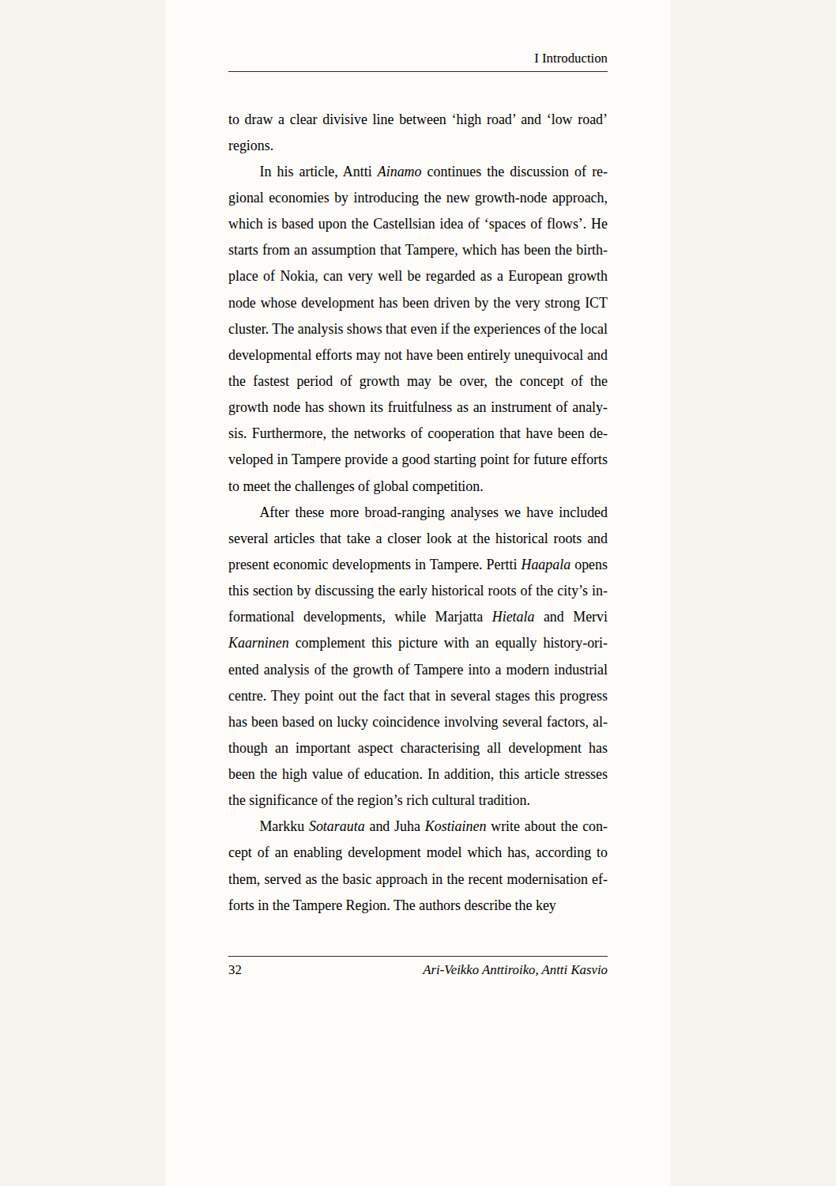I Introduction
to draw a clear divisive line between ‘high road’ and ‘low road’ regions.
In his article, Antti Ainamo continues the discussion of regional economies by introducing the new growth-node approach, which is based upon the Castellsian idea of ‘spaces of flows’. He starts from an assumption that Tampere, which has been the birthplace of Nokia, can very well be regarded as a European growth node whose development has been driven by the very strong ICT cluster. The analysis shows that even if the experiences of the local developmental efforts may not have been entirely unequivocal and the fastest period of growth may be over, the concept of the growth node has shown its fruitfulness as an instrument of analysis. Furthermore, the networks of cooperation that have been developed in Tampere provide a good starting point for future efforts to meet the challenges of global competition.
After these more broad-ranging analyses we have included several articles that take a closer look at the historical roots and present economic developments in Tampere. Pertti Haapala opens this section by discussing the early historical roots of the city’s informational developments, while Marjatta Hietala and Mervi Kaarninen complement this picture with an equally history-oriented analysis of the growth of Tampere into a modern industrial centre. They point out the fact that in several stages this progress has been based on lucky coincidence involving several factors, although an important aspect characterising all development has been the high value of education. In addition, this article stresses the significance of the region’s rich cultural tradition.
Markku Sotarauta and Juha Kostiainen write about the concept of an enabling development model which has, according to them, served as the basic approach in the recent modernisation efforts in the Tampere Region. The authors describe the key
32 Ari-Veikko Anttiroiko, Antti Kasvio